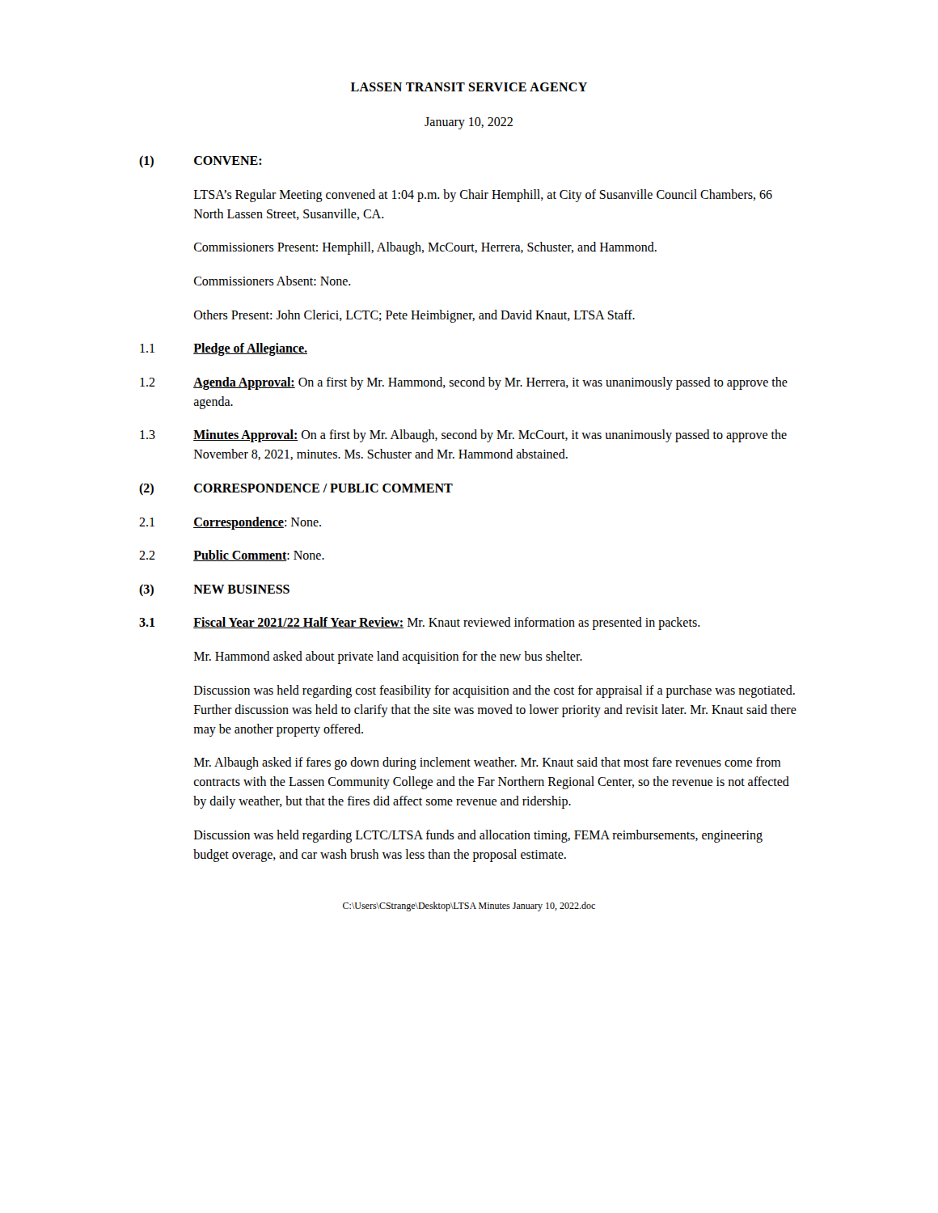LASSEN TRANSIT SERVICE AGENCY
January 10, 2022
(1)
CONVENE:
LTSA’s Regular Meeting convened at 1:04 p.m. by Chair Hemphill, at City of Susanville Council Chambers, 66 North Lassen Street, Susanville, CA.
Commissioners Present: Hemphill, Albaugh, McCourt, Herrera, Schuster, and Hammond.
Commissioners Absent: None.
Others Present: John Clerici, LCTC; Pete Heimbigner, and David Knaut, LTSA Staff.
1.1
Pledge of Allegiance.
1.2
Agenda Approval: On a first by Mr. Hammond, second by Mr. Herrera, it was unanimously passed to approve the agenda.
1.3
Minutes Approval: On a first by Mr. Albaugh, second by Mr. McCourt, it was unanimously passed to approve the November 8, 2021, minutes. Ms. Schuster and Mr. Hammond abstained.
(2)
CORRESPONDENCE / PUBLIC COMMENT
2.1
Correspondence: None.
2.2
Public Comment: None.
(3)
NEW BUSINESS
3.1
Fiscal Year 2021/22 Half Year Review: Mr. Knaut reviewed information as presented in packets.
Mr. Hammond asked about private land acquisition for the new bus shelter.
Discussion was held regarding cost feasibility for acquisition and the cost for appraisal if a purchase was negotiated. Further discussion was held to clarify that the site was moved to lower priority and revisit later. Mr. Knaut said there may be another property offered.
Mr. Albaugh asked if fares go down during inclement weather. Mr. Knaut said that most fare revenues come from contracts with the Lassen Community College and the Far Northern Regional Center, so the revenue is not affected by daily weather, but that the fires did affect some revenue and ridership.
Discussion was held regarding LCTC/LTSA funds and allocation timing, FEMA reimbursements, engineering budget overage, and car wash brush was less than the proposal estimate.
C:\Users\CStrange\Desktop\LTSA Minutes January 10, 2022.doc